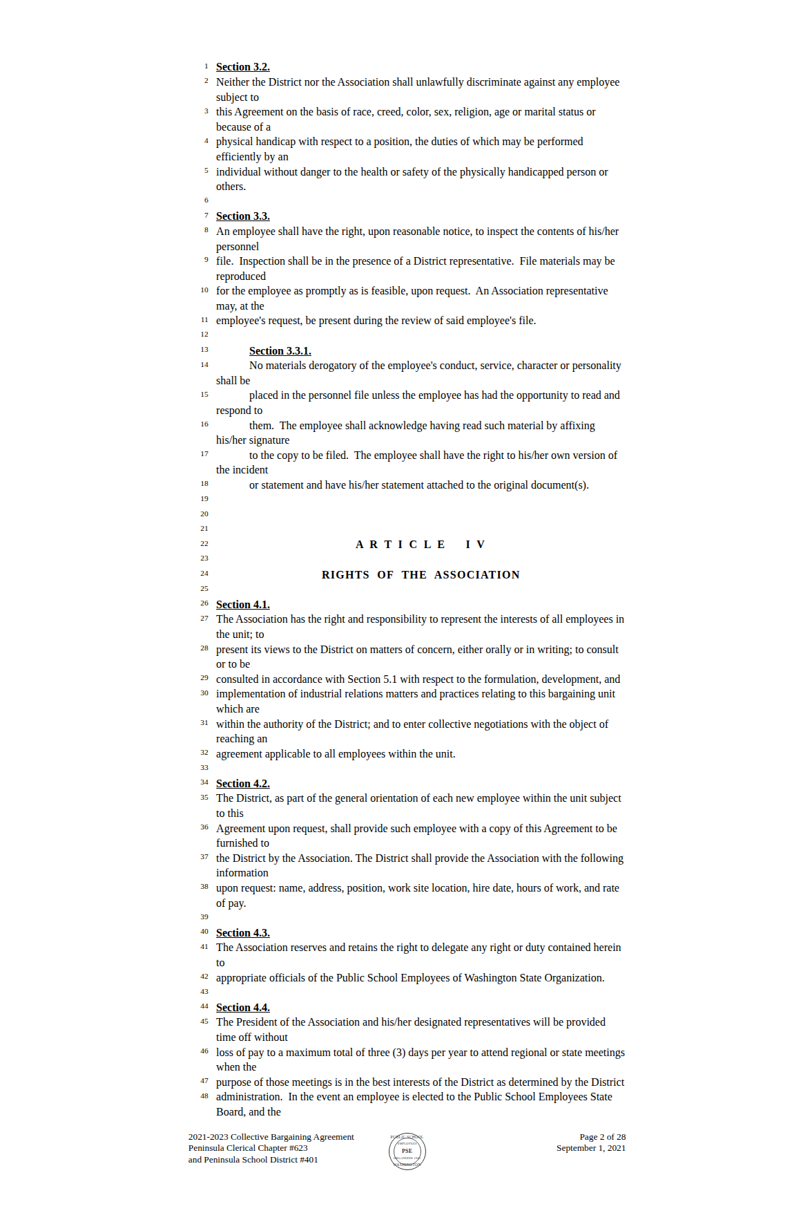Section 3.2.
Neither the District nor the Association shall unlawfully discriminate against any employee subject to
this Agreement on the basis of race, creed, color, sex, religion, age or marital status or because of a
physical handicap with respect to a position, the duties of which may be performed efficiently by an
individual without danger to the health or safety of the physically handicapped person or others.
Section 3.3.
An employee shall have the right, upon reasonable notice, to inspect the contents of his/her personnel
file. Inspection shall be in the presence of a District representative. File materials may be reproduced
for the employee as promptly as is feasible, upon request. An Association representative may, at the
employee's request, be present during the review of said employee's file.
Section 3.3.1.
No materials derogatory of the employee's conduct, service, character or personality shall be
placed in the personnel file unless the employee has had the opportunity to read and respond to
them. The employee shall acknowledge having read such material by affixing his/her signature
to the copy to be filed. The employee shall have the right to his/her own version of the incident
or statement and have his/her statement attached to the original document(s).
A R T I C L E I V
RIGHTS OF THE ASSOCIATION
Section 4.1.
The Association has the right and responsibility to represent the interests of all employees in the unit; to
present its views to the District on matters of concern, either orally or in writing; to consult or to be
consulted in accordance with Section 5.1 with respect to the formulation, development, and
implementation of industrial relations matters and practices relating to this bargaining unit which are
within the authority of the District; and to enter collective negotiations with the object of reaching an
agreement applicable to all employees within the unit.
Section 4.2.
The District, as part of the general orientation of each new employee within the unit subject to this
Agreement upon request, shall provide such employee with a copy of this Agreement to be furnished to
the District by the Association. The District shall provide the Association with the following information
upon request: name, address, position, work site location, hire date, hours of work, and rate of pay.
Section 4.3.
The Association reserves and retains the right to delegate any right or duty contained herein to
appropriate officials of the Public School Employees of Washington State Organization.
Section 4.4.
The President of the Association and his/her designated representatives will be provided time off without
loss of pay to a maximum total of three (3) days per year to attend regional or state meetings when the
purpose of those meetings is in the best interests of the District as determined by the District
administration. In the event an employee is elected to the Public School Employees State Board, and the
2021-2023 Collective Bargaining Agreement
Peninsula Clerical Chapter #623
and Peninsula School District #401
PUBLIC SCHOOL
EMPLOYEES
PSE
ORGANIZED 1943
WASHINGTON
Page 2 of 28
September 1, 2021